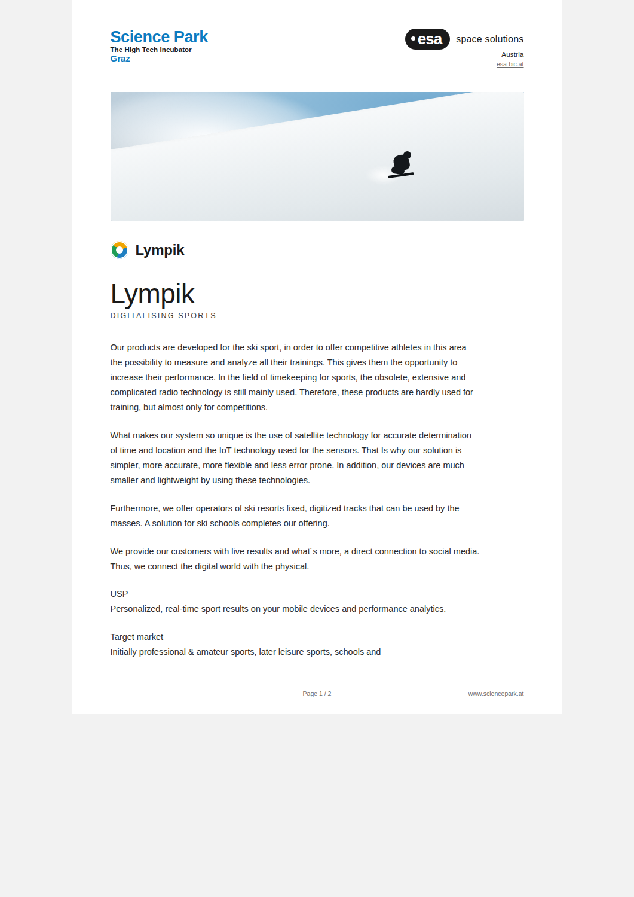Science Park
The High Tech Incubator
Graz
esa space solutions
Austria
esa-bic.at
Lympik
Lympik
DIGITALISING SPORTS
Our products are developed for the ski sport, in order to offer competitive athletes in this area the possibility to measure and analyze all their trainings. This gives them the opportunity to increase their performance. In the field of timekeeping for sports, the obsolete, extensive and complicated radio technology is still mainly used. Therefore, these products are hardly used for training, but almost only for competitions.
What makes our system so unique is the use of satellite technology for accurate determination of time and location and the IoT technology used for the sensors. That Is why our solution is simpler, more accurate, more flexible and less error prone. In addition, our devices are much smaller and lightweight by using these technologies.
Furthermore, we offer operators of ski resorts fixed, digitized tracks that can be used by the masses. A solution for ski schools completes our offering.
We provide our customers with live results and what´s more, a direct connection to social media. Thus, we connect the digital world with the physical.
USP
Personalized, real-time sport results on your mobile devices and performance analytics.
Target market
Initially professional & amateur sports, later leisure sports, schools and
Page 1 / 2
www.sciencepark.at